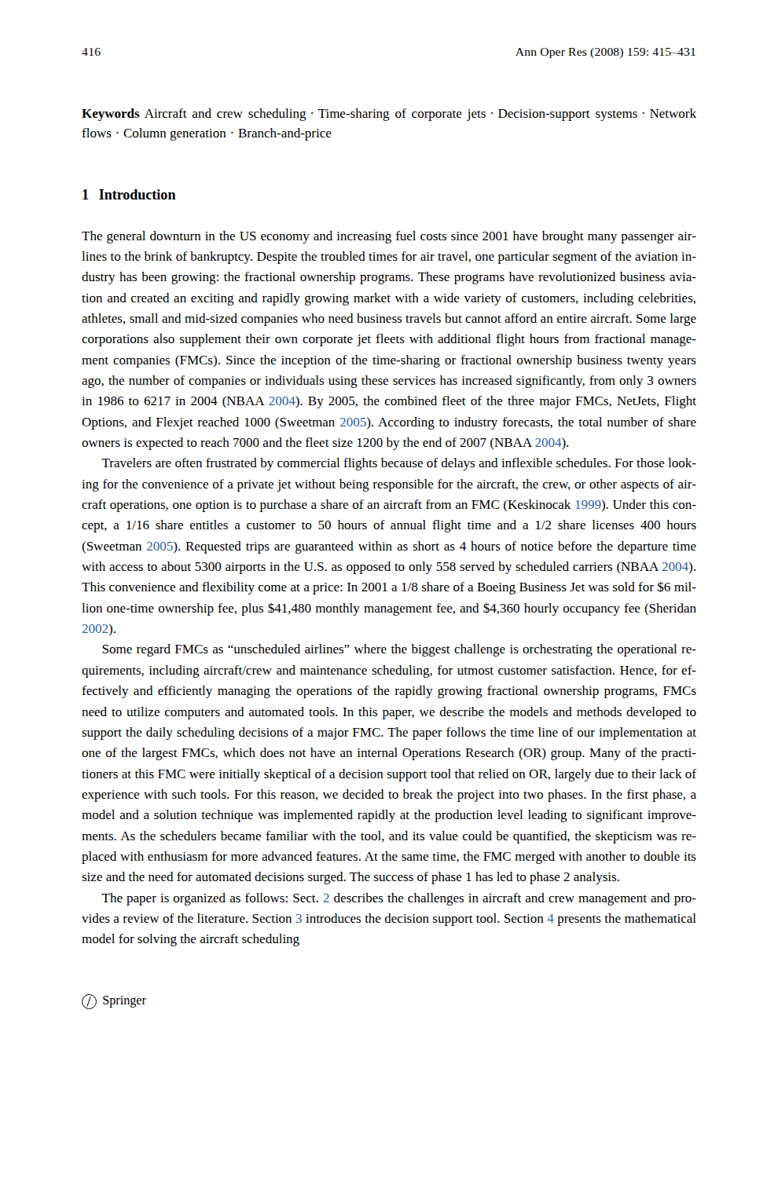416 Ann Oper Res (2008) 159: 415–431
Keywords Aircraft and crew scheduling·Time-sharing of corporate jets·Decision-support systems·Network flows·Column generation·Branch-and-price
1 Introduction
The general downturn in the US economy and increasing fuel costs since 2001 have brought many passenger airlines to the brink of bankruptcy. Despite the troubled times for air travel, one particular segment of the aviation industry has been growing: the fractional ownership programs. These programs have revolutionized business aviation and created an exciting and rapidly growing market with a wide variety of customers, including celebrities, athletes, small and mid-sized companies who need business travels but cannot afford an entire aircraft. Some large corporations also supplement their own corporate jet fleets with additional flight hours from fractional management companies (FMCs). Since the inception of the time-sharing or fractional ownership business twenty years ago, the number of companies or individuals using these services has increased significantly, from only 3 owners in 1986 to 6217 in 2004 (NBAA 2004). By 2005, the combined fleet of the three major FMCs, NetJets, Flight Options, and Flexjet reached 1000 (Sweetman 2005). According to industry forecasts, the total number of share owners is expected to reach 7000 and the fleet size 1200 by the end of 2007 (NBAA 2004).
Travelers are often frustrated by commercial flights because of delays and inflexible schedules. For those looking for the convenience of a private jet without being responsible for the aircraft, the crew, or other aspects of aircraft operations, one option is to purchase a share of an aircraft from an FMC (Keskinocak 1999). Under this concept, a 1/16 share entitles a customer to 50 hours of annual flight time and a 1/2 share licenses 400 hours (Sweetman 2005). Requested trips are guaranteed within as short as 4 hours of notice before the departure time with access to about 5300 airports in the U.S. as opposed to only 558 served by scheduled carriers (NBAA 2004). This convenience and flexibility come at a price: In 2001 a 1/8 share of a Boeing Business Jet was sold for $6 million one-time ownership fee, plus $41,480 monthly management fee, and $4,360 hourly occupancy fee (Sheridan 2002).
Some regard FMCs as “unscheduled airlines” where the biggest challenge is orchestrating the operational requirements, including aircraft/crew and maintenance scheduling, for utmost customer satisfaction. Hence, for effectively and efficiently managing the operations of the rapidly growing fractional ownership programs, FMCs need to utilize computers and automated tools. In this paper, we describe the models and methods developed to support the daily scheduling decisions of a major FMC. The paper follows the time line of our implementation at one of the largest FMCs, which does not have an internal Operations Research (OR) group. Many of the practitioners at this FMC were initially skeptical of a decision support tool that relied on OR, largely due to their lack of experience with such tools. For this reason, we decided to break the project into two phases. In the first phase, a model and a solution technique was implemented rapidly at the production level leading to significant improvements. As the schedulers became familiar with the tool, and its value could be quantified, the skepticism was replaced with enthusiasm for more advanced features. At the same time, the FMC merged with another to double its size and the need for automated decisions surged. The success of phase 1 has led to phase 2 analysis.
The paper is organized as follows: Sect. 2 describes the challenges in aircraft and crew management and provides a review of the literature. Section 3 introduces the decision support tool. Section 4 presents the mathematical model for solving the aircraft scheduling
Springer